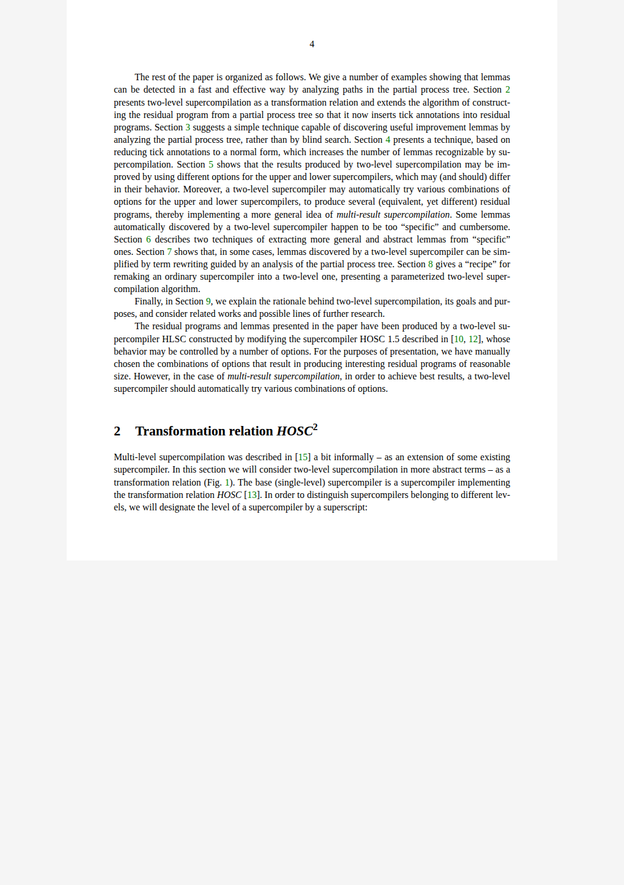4
The rest of the paper is organized as follows. We give a number of examples showing that lemmas can be detected in a fast and effective way by analyzing paths in the partial process tree. Section 2 presents two-level supercompilation as a transformation relation and extends the algorithm of constructing the residual program from a partial process tree so that it now inserts tick annotations into residual programs. Section 3 suggests a simple technique capable of discovering useful improvement lemmas by analyzing the partial process tree, rather than by blind search. Section 4 presents a technique, based on reducing tick annotations to a normal form, which increases the number of lemmas recognizable by supercompilation. Section 5 shows that the results produced by two-level supercompilation may be improved by using different options for the upper and lower supercompilers, which may (and should) differ in their behavior. Moreover, a two-level supercompiler may automatically try various combinations of options for the upper and lower supercompilers, to produce several (equivalent, yet different) residual programs, thereby implementing a more general idea of multi-result supercompilation. Some lemmas automatically discovered by a two-level supercompiler happen to be too “specific” and cumbersome. Section 6 describes two techniques of extracting more general and abstract lemmas from “specific” ones. Section 7 shows that, in some cases, lemmas discovered by a two-level supercompiler can be simplified by term rewriting guided by an analysis of the partial process tree. Section 8 gives a “recipe” for remaking an ordinary supercompiler into a two-level one, presenting a parameterized two-level supercompilation algorithm.
Finally, in Section 9, we explain the rationale behind two-level supercompilation, its goals and purposes, and consider related works and possible lines of further research.
The residual programs and lemmas presented in the paper have been produced by a two-level supercompiler HLSC constructed by modifying the supercompiler HOSC 1.5 described in [10, 12], whose behavior may be controlled by a number of options. For the purposes of presentation, we have manually chosen the combinations of options that result in producing interesting residual programs of reasonable size. However, in the case of multi-result supercompilation, in order to achieve best results, a two-level supercompiler should automatically try various combinations of options.
2 Transformation relation HOSC2
Multi-level supercompilation was described in [15] a bit informally – as an extension of some existing supercompiler. In this section we will consider two-level supercompilation in more abstract terms – as a transformation relation (Fig. 1). The base (single-level) supercompiler is a supercompiler implementing the transformation relation HOSC [13]. In order to distinguish supercompilers belonging to different levels, we will designate the level of a supercompiler by a superscript: